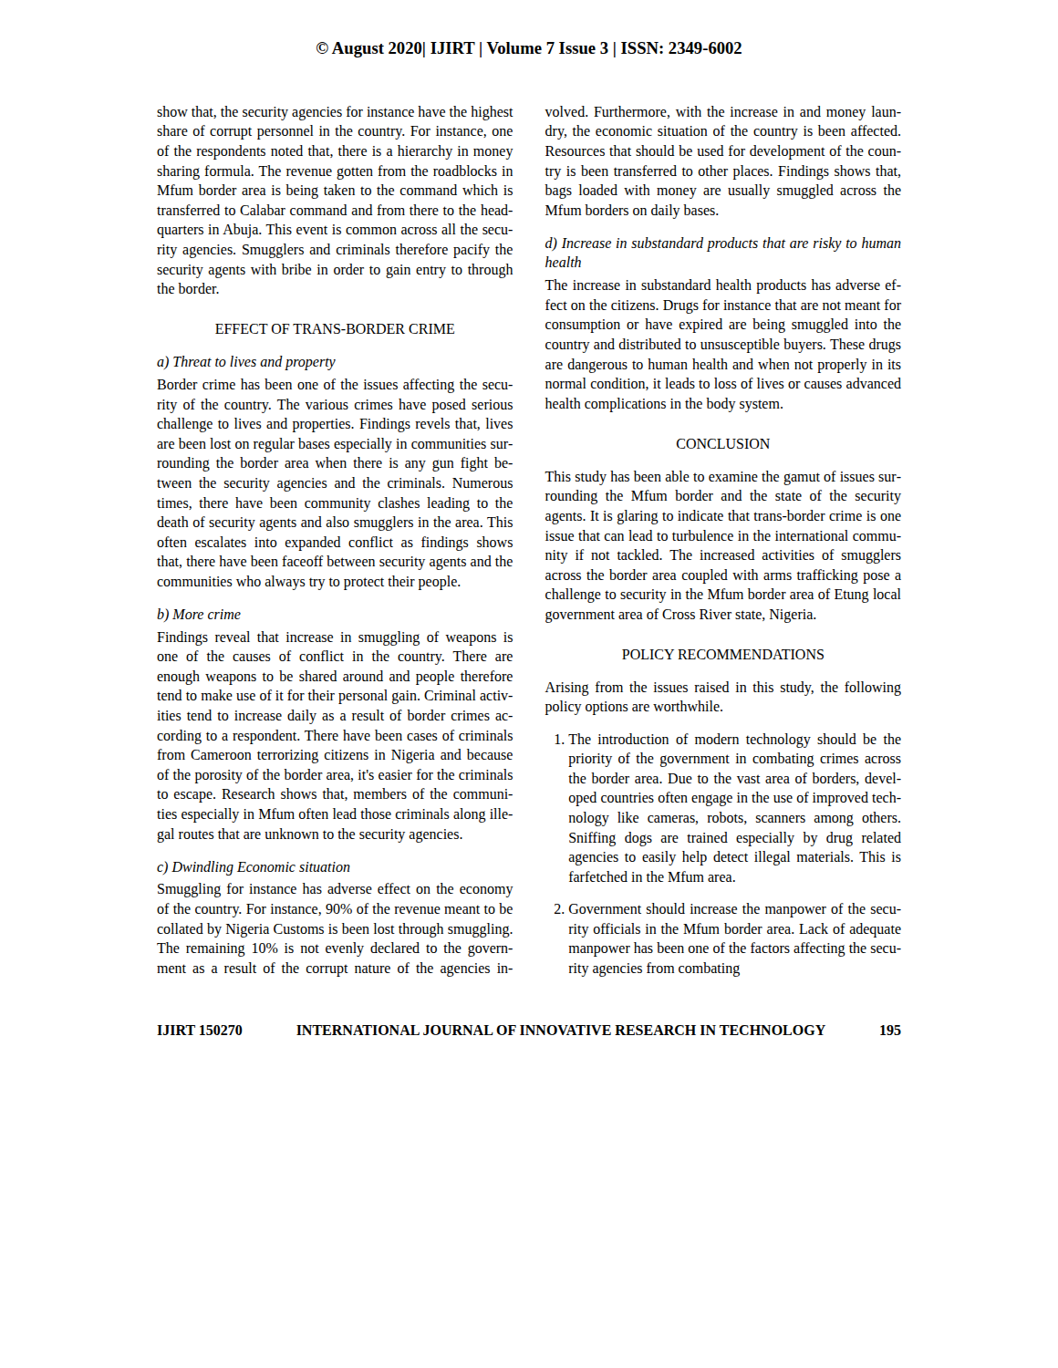© August 2020| IJIRT | Volume 7 Issue 3 | ISSN: 2349-6002
show that, the security agencies for instance have the highest share of corrupt personnel in the country. For instance, one of the respondents noted that, there is a hierarchy in money sharing formula. The revenue gotten from the roadblocks in Mfum border area is being taken to the command which is transferred to Calabar command and from there to the headquarters in Abuja. This event is common across all the security agencies. Smugglers and criminals therefore pacify the security agents with bribe in order to gain entry to through the border.
Effect of Trans-Border Crime
a) Threat to lives and property
Border crime has been one of the issues affecting the security of the country. The various crimes have posed serious challenge to lives and properties. Findings revels that, lives are been lost on regular bases especially in communities surrounding the border area when there is any gun fight between the security agencies and the criminals. Numerous times, there have been community clashes leading to the death of security agents and also smugglers in the area. This often escalates into expanded conflict as findings shows that, there have been faceoff between security agents and the communities who always try to protect their people.
b) More crime
Findings reveal that increase in smuggling of weapons is one of the causes of conflict in the country. There are enough weapons to be shared around and people therefore tend to make use of it for their personal gain. Criminal activities tend to increase daily as a result of border crimes according to a respondent. There have been cases of criminals from Cameroon terrorizing citizens in Nigeria and because of the porosity of the border area, it's easier for the criminals to escape. Research shows that, members of the communities especially in Mfum often lead those criminals along illegal routes that are unknown to the security agencies.
c) Dwindling Economic situation
Smuggling for instance has adverse effect on the economy of the country. For instance, 90% of the revenue meant to be collated by Nigeria Customs is been lost through smuggling. The remaining 10% is not evenly declared to the government as a result of the corrupt nature of the agencies involved. Furthermore, with the increase in and money laundry, the economic situation of the country is been affected. Resources that should be used for development of the country is been transferred to other places. Findings shows that, bags loaded with money are usually smuggled across the Mfum borders on daily bases.
d) Increase in substandard products that are risky to human health
The increase in substandard health products has adverse effect on the citizens. Drugs for instance that are not meant for consumption or have expired are being smuggled into the country and distributed to unsusceptible buyers. These drugs are dangerous to human health and when not properly in its normal condition, it leads to loss of lives or causes advanced health complications in the body system.
Conclusion
This study has been able to examine the gamut of issues surrounding the Mfum border and the state of the security agents. It is glaring to indicate that trans-border crime is one issue that can lead to turbulence in the international community if not tackled. The increased activities of smugglers across the border area coupled with arms trafficking pose a challenge to security in the Mfum border area of Etung local government area of Cross River state, Nigeria.
Policy Recommendations
Arising from the issues raised in this study, the following policy options are worthwhile.
The introduction of modern technology should be the priority of the government in combating crimes across the border area. Due to the vast area of borders, developed countries often engage in the use of improved technology like cameras, robots, scanners among others. Sniffing dogs are trained especially by drug related agencies to easily help detect illegal materials. This is farfetched in the Mfum area.
Government should increase the manpower of the security officials in the Mfum border area. Lack of adequate manpower has been one of the factors affecting the security agencies from combating
IJIRT 150270 INTERNATIONAL JOURNAL OF INNOVATIVE RESEARCH IN TECHNOLOGY 195